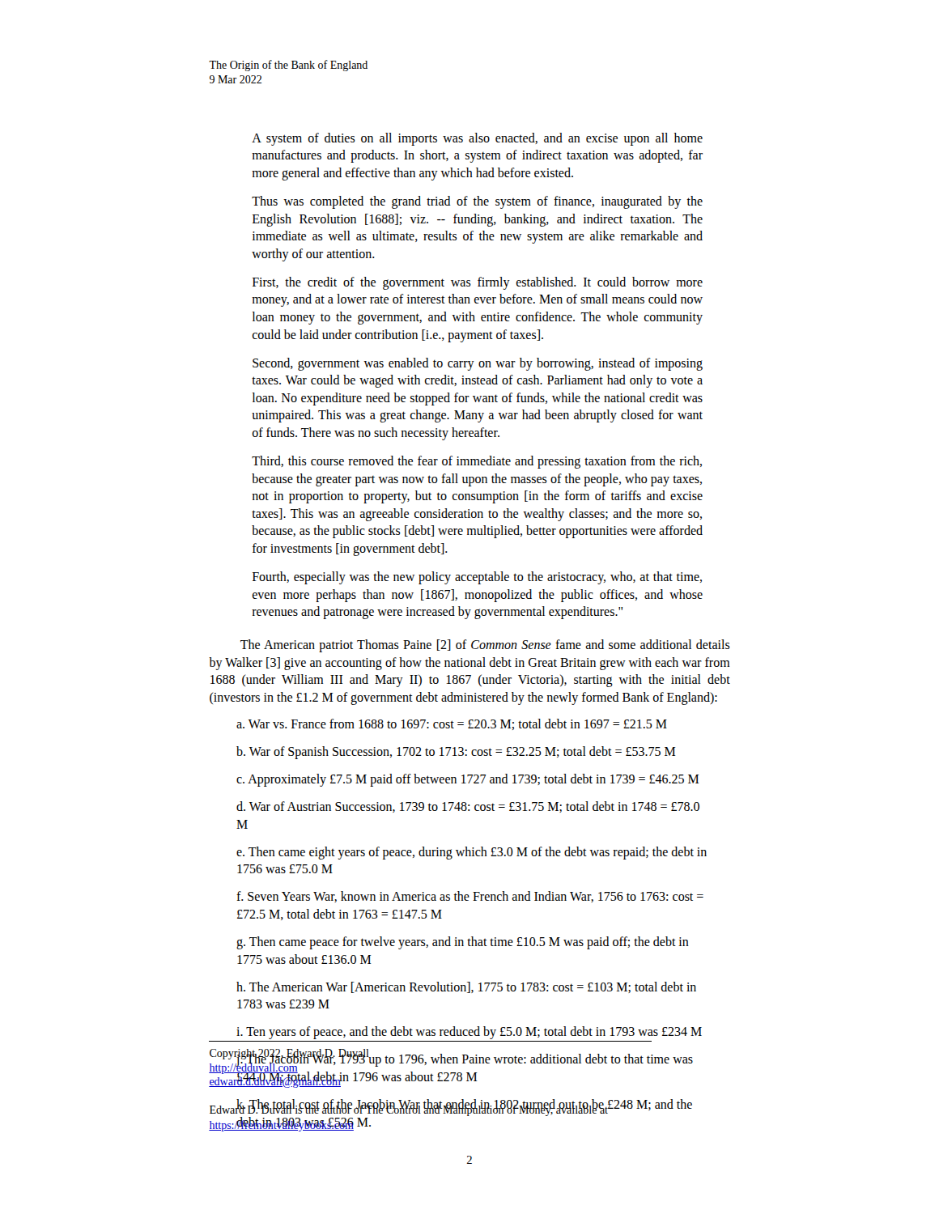The Origin of the Bank of England
9 Mar 2022
A system of duties on all imports was also enacted, and an excise upon all home manufactures and products. In short, a system of indirect taxation was adopted, far more general and effective than any which had before existed.
Thus was completed the grand triad of the system of finance, inaugurated by the English Revolution [1688]; viz. -- funding, banking, and indirect taxation. The immediate as well as ultimate, results of the new system are alike remarkable and worthy of our attention.
First, the credit of the government was firmly established. It could borrow more money, and at a lower rate of interest than ever before. Men of small means could now loan money to the government, and with entire confidence. The whole community could be laid under contribution [i.e., payment of taxes].
Second, government was enabled to carry on war by borrowing, instead of imposing taxes. War could be waged with credit, instead of cash. Parliament had only to vote a loan. No expenditure need be stopped for want of funds, while the national credit was unimpaired. This was a great change. Many a war had been abruptly closed for want of funds. There was no such necessity hereafter.
Third, this course removed the fear of immediate and pressing taxation from the rich, because the greater part was now to fall upon the masses of the people, who pay taxes, not in proportion to property, but to consumption [in the form of tariffs and excise taxes]. This was an agreeable consideration to the wealthy classes; and the more so, because, as the public stocks [debt] were multiplied, better opportunities were afforded for investments [in government debt].
Fourth, especially was the new policy acceptable to the aristocracy, who, at that time, even more perhaps than now [1867], monopolized the public offices, and whose revenues and patronage were increased by governmental expenditures."
The American patriot Thomas Paine [2] of Common Sense fame and some additional details by Walker [3] give an accounting of how the national debt in Great Britain grew with each war from 1688 (under William III and Mary II) to 1867 (under Victoria), starting with the initial debt (investors in the £1.2 M of government debt administered by the newly formed Bank of England):
a. War vs. France from 1688 to 1697: cost = £20.3 M; total debt in 1697 = £21.5 M
b. War of Spanish Succession, 1702 to 1713: cost = £32.25 M; total debt = £53.75 M
c. Approximately £7.5 M paid off between 1727 and 1739; total debt in 1739 = £46.25 M
d. War of Austrian Succession, 1739 to 1748: cost = £31.75 M; total debt in 1748 = £78.0 M
e. Then came eight years of peace, during which £3.0 M of the debt was repaid; the debt in 1756 was £75.0 M
f. Seven Years War, known in America as the French and Indian War, 1756 to 1763: cost = £72.5 M, total debt in 1763 = £147.5 M
g. Then came peace for twelve years, and in that time £10.5 M was paid off; the debt in 1775 was about £136.0 M
h. The American War [American Revolution], 1775 to 1783: cost = £103 M; total debt in 1783 was £239 M
i. Ten years of peace, and the debt was reduced by £5.0 M; total debt in 1793 was £234 M
j. The Jacobin War, 1793 up to 1796, when Paine wrote: additional debt to that time was £44.0 M; total debt in 1796 was about £278 M
k. The total cost of the Jacobin War that ended in 1802 turned out to be £248 M; and the debt in 1803 was £526 M.
Copyright 2022, Edward D. Duvall
http://edduvall.com
edward.d.duvall@gmail.com
Edward D. Duvall is the author of The Control and Manipulation of Money, available at https://fremontvalleybooks.com
2